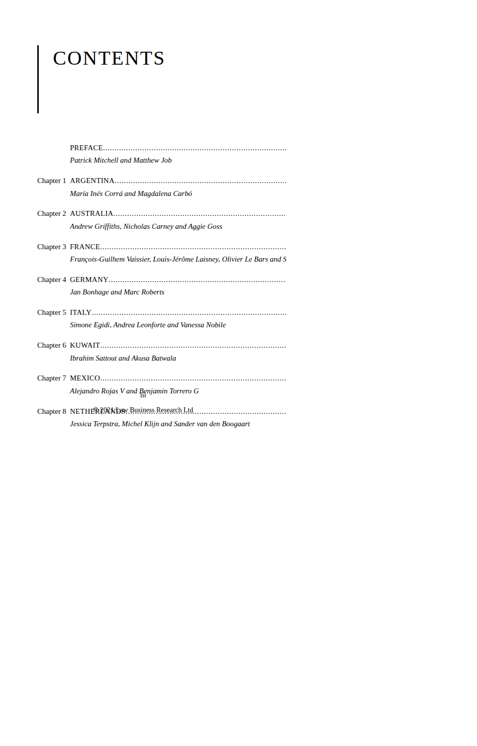CONTENTS
| | PREFACE ................................................................................................................................. v Patrick Mitchell and Matthew Job |
| Chapter 1 | ARGENTINA ..................................................................................................................... 1 María Inés Corrá and Magdalena Carbó |
| Chapter 2 | AUSTRALIA ....................................................................................................................... 10 Andrew Griffiths, Nicholas Carney and Aggie Goss |
| Chapter 3 | FRANCE .............................................................................................................................. 20 François-Guilhem Vaissier, Louis-Jérôme Laisney, Olivier Le Bars and Sacha Ruffié |
| Chapter 4 | GERMANY ......................................................................................................................... 44 Jan Bonhage and Marc Roberts |
| Chapter 5 | ITALY ..................................................................................................................................... 57 Simone Egidi, Andrea Leonforte and Vanessa Nobile |
| Chapter 6 | KUWAIT ............................................................................................................................. 69 Ibrahim Sattout and Akusa Batwala |
| Chapter 7 | MEXICO ............................................................................................................................. 86 Alejandro Rojas V and Benjamin Torrero G |
| Chapter 8 | NETHERLANDS .............................................................................................................. 98 Jessica Terpstra, Michel Klijn and Sander van den Boogaart |
| Chapter 9 | PAKISTAN ......................................................................................................................... 106 Daud Munir |
| Chapter 10 | PORTUGAL ....................................................................................................................... 120 Manuel Protásio and Catarina Coimbra |
iii
© 2021 Law Business Research Ltd